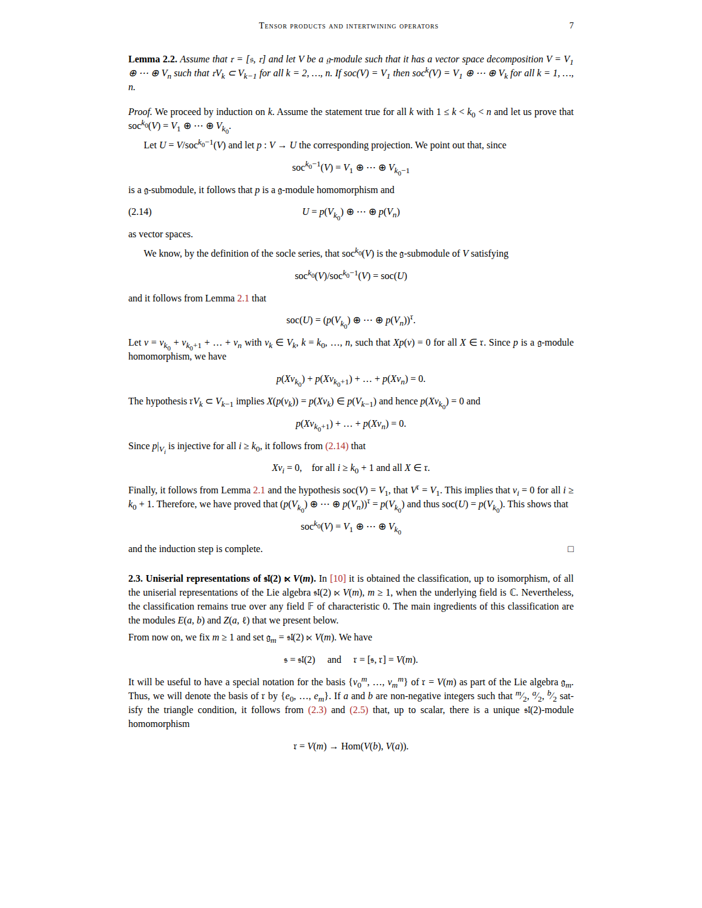Tensor products and intertwining operators 7
Lemma 2.2. Assume that 𝔯 = [𝔰, 𝔯] and let V be a 𝔤-module such that it has a vector space decomposition V = V1 ⊕ ⋯ ⊕ Vn such that 𝔯Vk ⊂ Vk−1 for all k = 2, …, n. If soc(V) = V1 then sock(V) = V1 ⊕ ⋯ ⊕ Vk for all k = 1, …, n.
Proof. We proceed by induction on k. Assume the statement true for all k with 1 ≤ k < k0 < n and let us prove that sock0(V) = V1 ⊕ ⋯ ⊕ Vk0.
Let U = V/sock0−1(V) and let p : V → U the corresponding projection. We point out that, since
sock0−1(V) = V1 ⊕ ⋯ ⊕ Vk0−1
is a 𝔤-submodule, it follows that p is a 𝔤-module homomorphism and
(2.14) U = p(Vk0) ⊕ ⋯ ⊕ p(Vn)
as vector spaces.
We know, by the definition of the socle series, that sock0(V) is the 𝔤-submodule of V satisfying
sock0(V)/sock0−1(V) = soc(U)
and it follows from Lemma 2.1 that
soc(U) = (p(Vk0) ⊕ ⋯ ⊕ p(Vn))𝔯.
Let v = vk0 + vk0+1 + … + vn with vk ∈ Vk, k = k0, …, n, such that Xp(v) = 0 for all X ∈ 𝔯. Since p is a 𝔤-module homomorphism, we have
p(Xvk0) + p(Xvk0+1) + … + p(Xvn) = 0.
The hypothesis 𝔯Vk ⊂ Vk−1 implies X(p(vk)) = p(Xvk) ∈ p(Vk−1) and hence p(Xvk0) = 0 and
p(Xvk0+1) + … + p(Xvn) = 0.
Since p|Vi is injective for all i ≥ k0, it follows from (2.14) that
Xvi = 0, for all i ≥ k0 + 1 and all X ∈ 𝔯.
Finally, it follows from Lemma 2.1 and the hypothesis soc(V) = V1, that V𝔯 = V1. This implies that vi = 0 for all i ≥ k0 + 1. Therefore, we have proved that (p(Vk0) ⊕ ⋯ ⊕ p(Vn))𝔯 = p(Vk0) and thus soc(U) = p(Vk0). This shows that
sock0(V) = V1 ⊕ ⋯ ⊕ Vk0
and the induction step is complete. □
2.3. Uniserial representations of 𝔰𝔩(2) ⋉ V(m).
In [10] it is obtained the classification, up to isomorphism, of all the uniserial representations of the Lie algebra 𝔰𝔩(2) ⋉ V(m), m ≥ 1, when the underlying field is ℂ. Nevertheless, the classification remains true over any field 𝔽 of characteristic 0. The main ingredients of this classification are the modules E(a, b) and Z(a, ℓ) that we present below.
From now on, we fix m ≥ 1 and set 𝔤m = 𝔰𝔩(2) ⋉ V(m). We have
𝔰 = 𝔰𝔩(2) and 𝔯 = [𝔰, 𝔯] = V(m).
It will be useful to have a special notation for the basis {v0m, …, vmm} of 𝔯 = V(m) as part of the Lie algebra 𝔤m. Thus, we will denote the basis of 𝔯 by {e0, …, em}.
If a and b are non-negative integers such that m⁄2, a⁄2, b⁄2 satisfy the triangle condition, it follows from (2.3) and (2.5) that, up to scalar, there is a unique 𝔰𝔩(2)-module homomorphism
𝔯 = V(m) → Hom(V(b), V(a)).